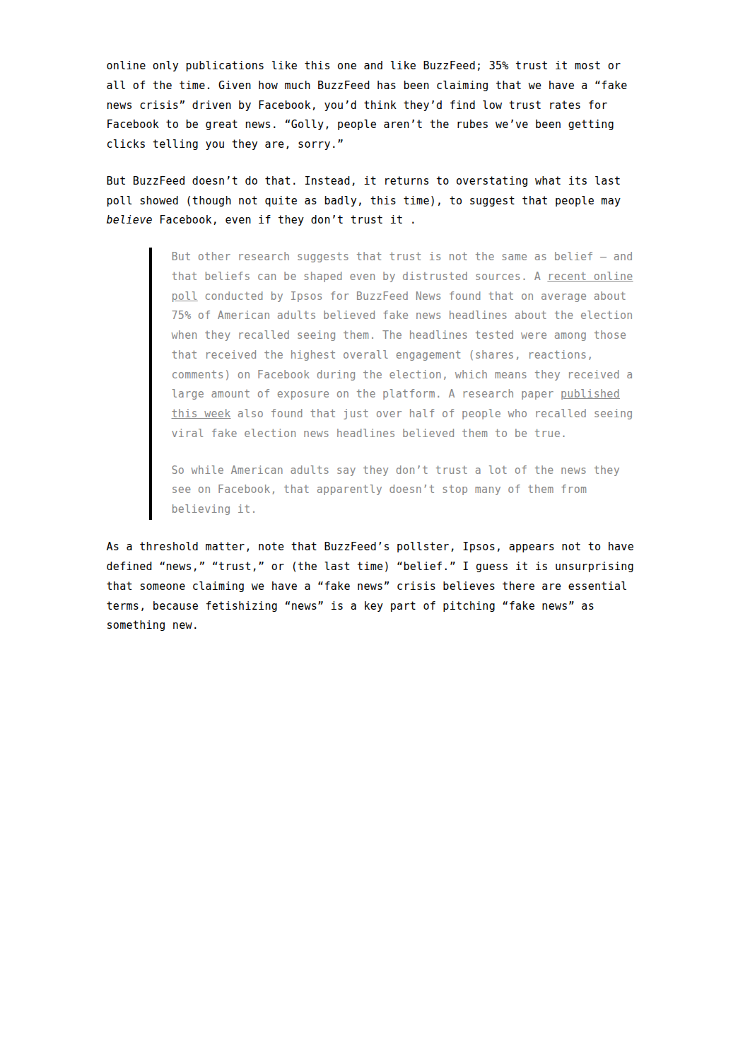online only publications like this one and like BuzzFeed; 35% trust it most or all of the time. Given how much BuzzFeed has been claiming that we have a “fake news crisis” driven by Facebook, you’d think they’d find low trust rates for Facebook to be great news. “Golly, people aren’t the rubes we’ve been getting clicks telling you they are, sorry.”
But BuzzFeed doesn’t do that. Instead, it returns to overstating what its last poll showed (though not quite as badly, this time), to suggest that people may believe Facebook, even if they don’t trust it .
But other research suggests that trust is not the same as belief — and that beliefs can be shaped even by distrusted sources. A recent online poll conducted by Ipsos for BuzzFeed News found that on average about 75% of American adults believed fake news headlines about the election when they recalled seeing them. The headlines tested were among those that received the highest overall engagement (shares, reactions, comments) on Facebook during the election, which means they received a large amount of exposure on the platform. A research paper published this week also found that just over half of people who recalled seeing viral fake election news headlines believed them to be true.
So while American adults say they don’t trust a lot of the news they see on Facebook, that apparently doesn’t stop many of them from believing it.
As a threshold matter, note that BuzzFeed’s pollster, Ipsos, appears not to have defined “news,” “trust,” or (the last time) “belief.” I guess it is unsurprising that someone claiming we have a “fake news” crisis believes there are essential terms, because fetishizing “news” is a key part of pitching “fake news” as something new.